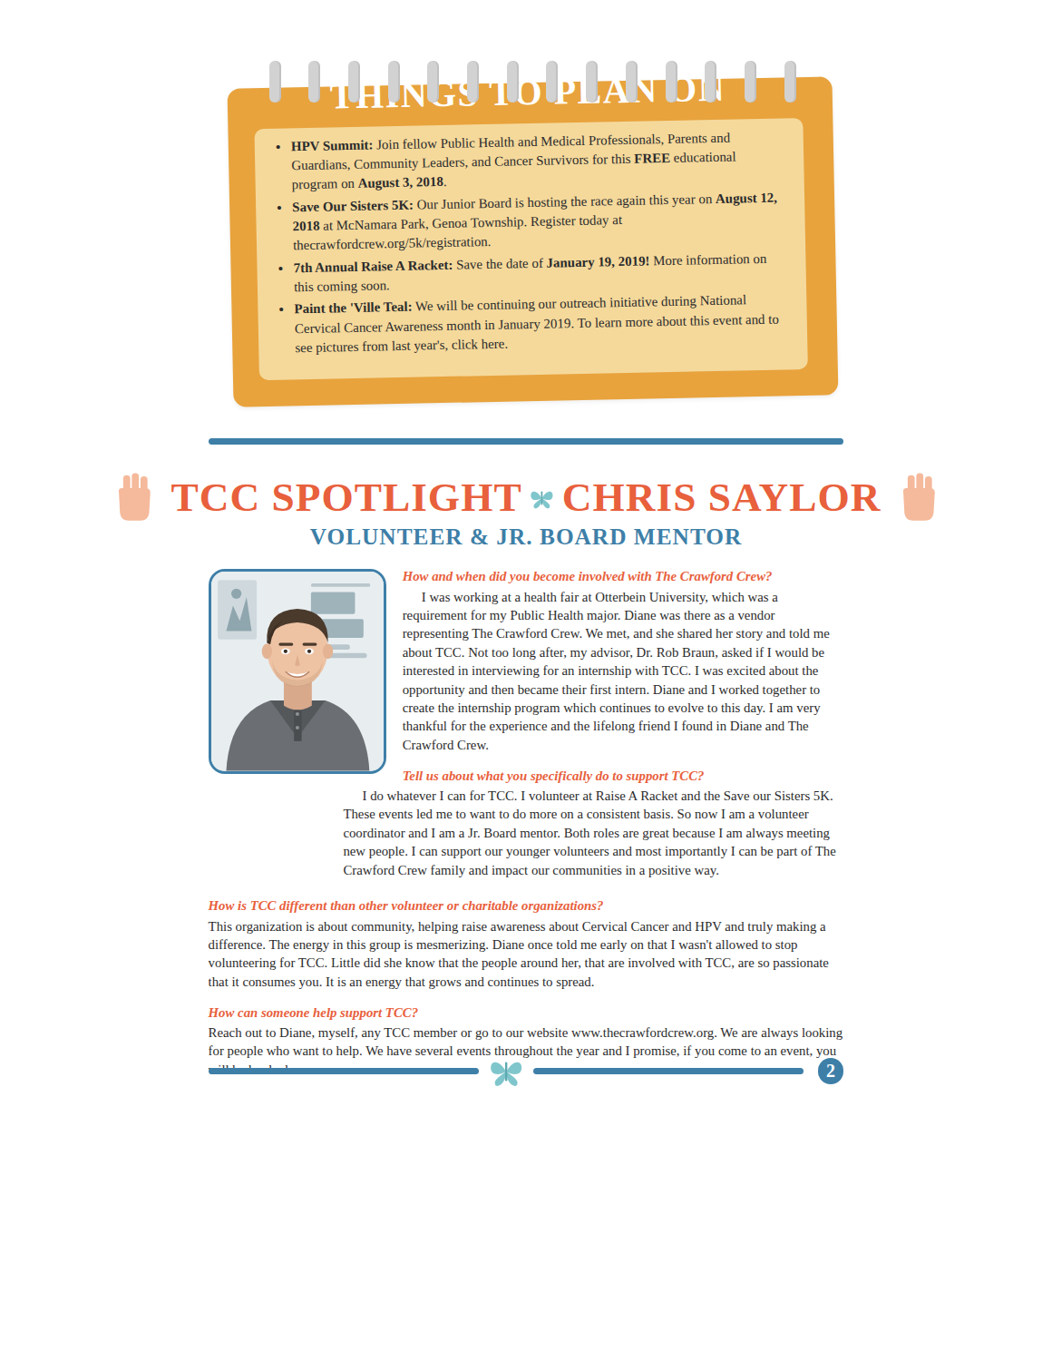Things to Plan On
HPV Summit: Join fellow Public Health and Medical Professionals, Parents and Guardians, Community Leaders, and Cancer Survivors for this FREE educational program on August 3, 2018.
Save Our Sisters 5K: Our Junior Board is hosting the race again this year on August 12, 2018 at McNamara Park, Genoa Township. Register today at thecrawfordcrew.org/5k/registration.
7th Annual Raise A Racket: Save the date of January 19, 2019! More information on this coming soon.
Paint the 'Ville Teal: We will be continuing our outreach initiative during National Cervical Cancer Awareness month in January 2019. To learn more about this event and to see pictures from last year's, click here.
TCC Spotlight Chris Saylor
Volunteer & Jr. Board Mentor
How and when did you become involved with The Crawford Crew?
I was working at a health fair at Otterbein University, which was a requirement for my Public Health major. Diane was there as a vendor representing The Crawford Crew. We met, and she shared her story and told me about TCC. Not too long after, my advisor, Dr. Rob Braun, asked if I would be interested in interviewing for an internship with TCC. I was excited about the opportunity and then became their first intern. Diane and I worked together to create the internship program which continues to evolve to this day. I am very thankful for the experience and the lifelong friend I found in Diane and The Crawford Crew.
Tell us about what you specifically do to support TCC?
I do whatever I can for TCC. I volunteer at Raise A Racket and the Save our Sisters 5K. These events led me to want to do more on a consistent basis. So now I am a volunteer coordinator and I am a Jr. Board mentor. Both roles are great because I am always meeting new people. I can support our younger volunteers and most importantly I can be part of The Crawford Crew family and impact our communities in a positive way.
How is TCC different than other volunteer or charitable organizations?
This organization is about community, helping raise awareness about Cervical Cancer and HPV and truly making a difference. The energy in this group is mesmerizing. Diane once told me early on that I wasn't allowed to stop volunteering for TCC. Little did she know that the people around her, that are involved with TCC, are so passionate that it consumes you. It is an energy that grows and continues to spread.
How can someone help support TCC?
Reach out to Diane, myself, any TCC member or go to our website www.thecrawfordcrew.org. We are always looking for people who want to help. We have several events throughout the year and I promise, if you come to an event, you will be hooked.
2